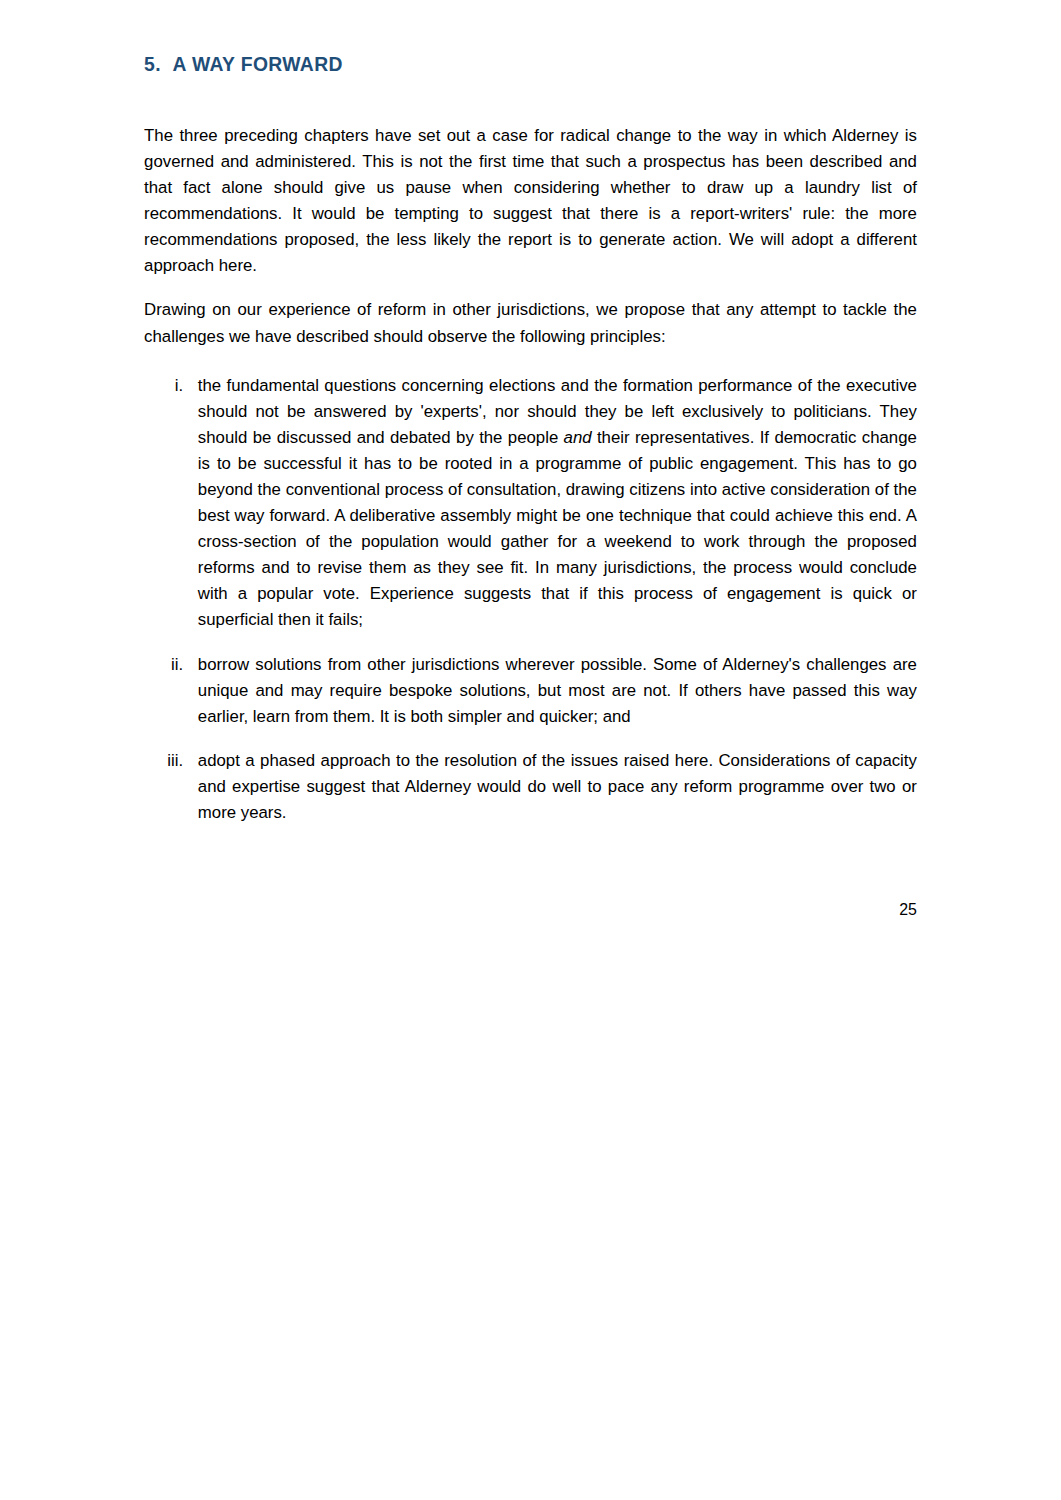5. A WAY FORWARD
The three preceding chapters have set out a case for radical change to the way in which Alderney is governed and administered. This is not the first time that such a prospectus has been described and that fact alone should give us pause when considering whether to draw up a laundry list of recommendations. It would be tempting to suggest that there is a report-writers' rule: the more recommendations proposed, the less likely the report is to generate action. We will adopt a different approach here.
Drawing on our experience of reform in other jurisdictions, we propose that any attempt to tackle the challenges we have described should observe the following principles:
the fundamental questions concerning elections and the formation performance of the executive should not be answered by 'experts', nor should they be left exclusively to politicians. They should be discussed and debated by the people and their representatives. If democratic change is to be successful it has to be rooted in a programme of public engagement. This has to go beyond the conventional process of consultation, drawing citizens into active consideration of the best way forward. A deliberative assembly might be one technique that could achieve this end. A cross-section of the population would gather for a weekend to work through the proposed reforms and to revise them as they see fit. In many jurisdictions, the process would conclude with a popular vote. Experience suggests that if this process of engagement is quick or superficial then it fails;
borrow solutions from other jurisdictions wherever possible. Some of Alderney's challenges are unique and may require bespoke solutions, but most are not. If others have passed this way earlier, learn from them. It is both simpler and quicker; and
adopt a phased approach to the resolution of the issues raised here. Considerations of capacity and expertise suggest that Alderney would do well to pace any reform programme over two or more years.
25